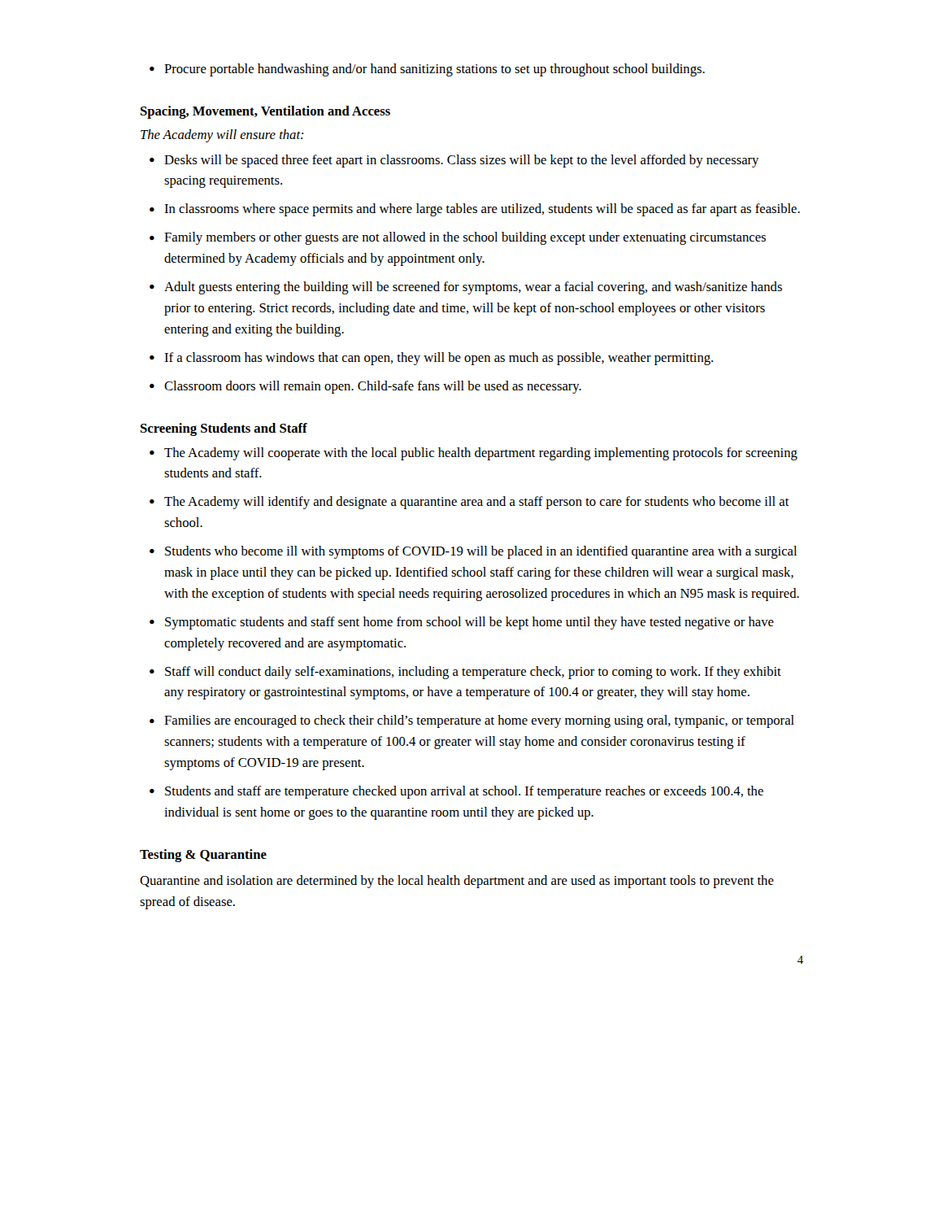Procure portable handwashing and/or hand sanitizing stations to set up throughout school buildings.
Spacing, Movement, Ventilation and Access
The Academy will ensure that:
Desks will be spaced three feet apart in classrooms. Class sizes will be kept to the level afforded by necessary spacing requirements.
In classrooms where space permits and where large tables are utilized, students will be spaced as far apart as feasible.
Family members or other guests are not allowed in the school building except under extenuating circumstances determined by Academy officials and by appointment only.
Adult guests entering the building will be screened for symptoms, wear a facial covering, and wash/sanitize hands prior to entering. Strict records, including date and time, will be kept of non-school employees or other visitors entering and exiting the building.
If a classroom has windows that can open, they will be open as much as possible, weather permitting.
Classroom doors will remain open. Child-safe fans will be used as necessary.
Screening Students and Staff
The Academy will cooperate with the local public health department regarding implementing protocols for screening students and staff.
The Academy will identify and designate a quarantine area and a staff person to care for students who become ill at school.
Students who become ill with symptoms of COVID-19 will be placed in an identified quarantine area with a surgical mask in place until they can be picked up. Identified school staff caring for these children will wear a surgical mask, with the exception of students with special needs requiring aerosolized procedures in which an N95 mask is required.
Symptomatic students and staff sent home from school will be kept home until they have tested negative or have completely recovered and are asymptomatic.
Staff will conduct daily self-examinations, including a temperature check, prior to coming to work. If they exhibit any respiratory or gastrointestinal symptoms, or have a temperature of 100.4 or greater, they will stay home.
Families are encouraged to check their child’s temperature at home every morning using oral, tympanic, or temporal scanners; students with a temperature of 100.4 or greater will stay home and consider coronavirus testing if symptoms of COVID-19 are present.
Students and staff are temperature checked upon arrival at school. If temperature reaches or exceeds 100.4, the individual is sent home or goes to the quarantine room until they are picked up.
Testing & Quarantine
Quarantine and isolation are determined by the local health department and are used as important tools to prevent the spread of disease.
4